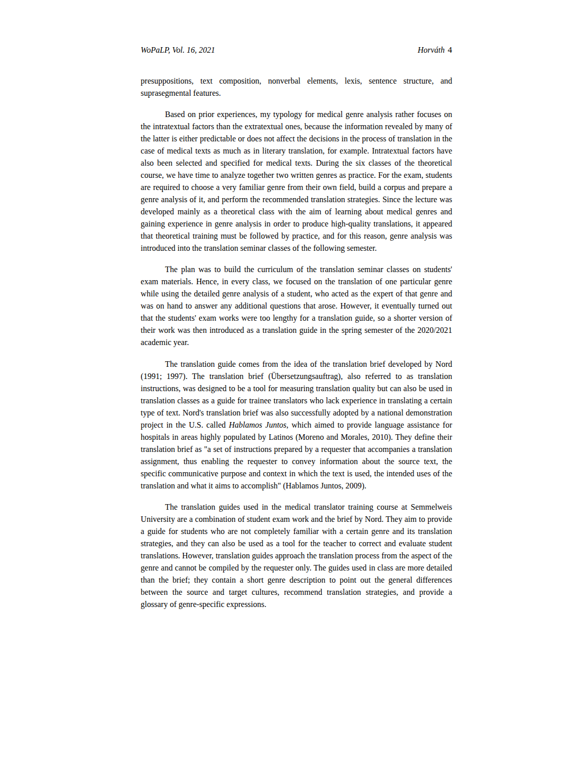WoPaLP, Vol. 16, 2021 Horváth4
presuppositions, text composition, nonverbal elements, lexis, sentence structure, and suprasegmental features.
Based on prior experiences, my typology for medical genre analysis rather focuses on the intratextual factors than the extratextual ones, because the information revealed by many of the latter is either predictable or does not affect the decisions in the process of translation in the case of medical texts as much as in literary translation, for example. Intratextual factors have also been selected and specified for medical texts. During the six classes of the theoretical course, we have time to analyze together two written genres as practice. For the exam, students are required to choose a very familiar genre from their own field, build a corpus and prepare a genre analysis of it, and perform the recommended translation strategies. Since the lecture was developed mainly as a theoretical class with the aim of learning about medical genres and gaining experience in genre analysis in order to produce high-quality translations, it appeared that theoretical training must be followed by practice, and for this reason, genre analysis was introduced into the translation seminar classes of the following semester.
The plan was to build the curriculum of the translation seminar classes on students' exam materials. Hence, in every class, we focused on the translation of one particular genre while using the detailed genre analysis of a student, who acted as the expert of that genre and was on hand to answer any additional questions that arose. However, it eventually turned out that the students' exam works were too lengthy for a translation guide, so a shorter version of their work was then introduced as a translation guide in the spring semester of the 2020/2021 academic year.
The translation guide comes from the idea of the translation brief developed by Nord (1991; 1997). The translation brief (Übersetzungsauftrag), also referred to as translation instructions, was designed to be a tool for measuring translation quality but can also be used in translation classes as a guide for trainee translators who lack experience in translating a certain type of text. Nord's translation brief was also successfully adopted by a national demonstration project in the U.S. called Hablamos Juntos, which aimed to provide language assistance for hospitals in areas highly populated by Latinos (Moreno and Morales, 2010). They define their translation brief as "a set of instructions prepared by a requester that accompanies a translation assignment, thus enabling the requester to convey information about the source text, the specific communicative purpose and context in which the text is used, the intended uses of the translation and what it aims to accomplish" (Hablamos Juntos, 2009).
The translation guides used in the medical translator training course at Semmelweis University are a combination of student exam work and the brief by Nord. They aim to provide a guide for students who are not completely familiar with a certain genre and its translation strategies, and they can also be used as a tool for the teacher to correct and evaluate student translations. However, translation guides approach the translation process from the aspect of the genre and cannot be compiled by the requester only. The guides used in class are more detailed than the brief; they contain a short genre description to point out the general differences between the source and target cultures, recommend translation strategies, and provide a glossary of genre-specific expressions.